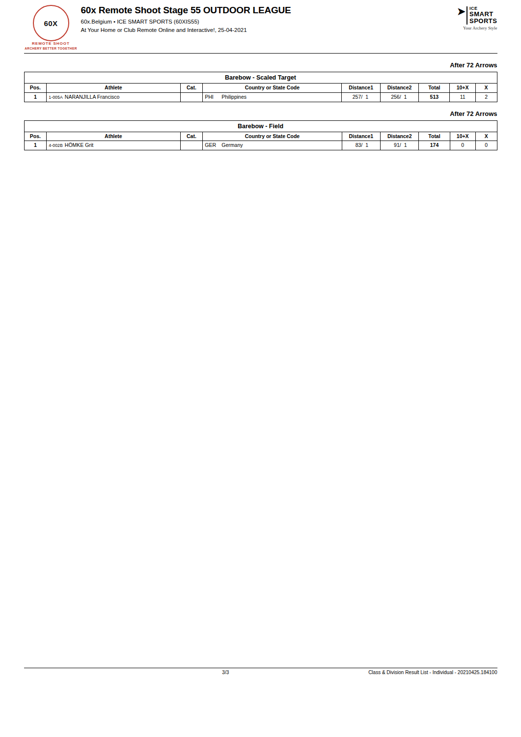60X
REMOTE SHOOT
ARCHERY BETTER TOGETHER
60x Remote Shoot Stage 55 OUTDOOR LEAGUE
60x.Belgium • ICE SMART SPORTS (60XIS55)
At Your Home or Club Remote Online and Interactive!, 25-04-2021
➤
ICE
SMART
SPORTS
Your Archery Style
After 72 Arrows
| Barebow - Scaled Target |
| --- |
| Pos. | Athlete | Cat. | Country or State Code | Distance1 | Distance2 | Total | 10+X | X |
| 1 | 1-005A NARANJILLA Francisco | | PHI Philippines | 257/ 1 | 256/ 1 | 513 | 11 | 2 |
After 72 Arrows
| Barebow - Field |
| --- |
| Pos. | Athlete | Cat. | Country or State Code | Distance1 | Distance2 | Total | 10+X | X |
| 1 | 4-002B HÖMKE Grit | | GER Germany | 83/ 1 | 91/ 1 | 174 | 0 | 0 |
3/3
Class & Division Result List - Individual - 20210425.184100